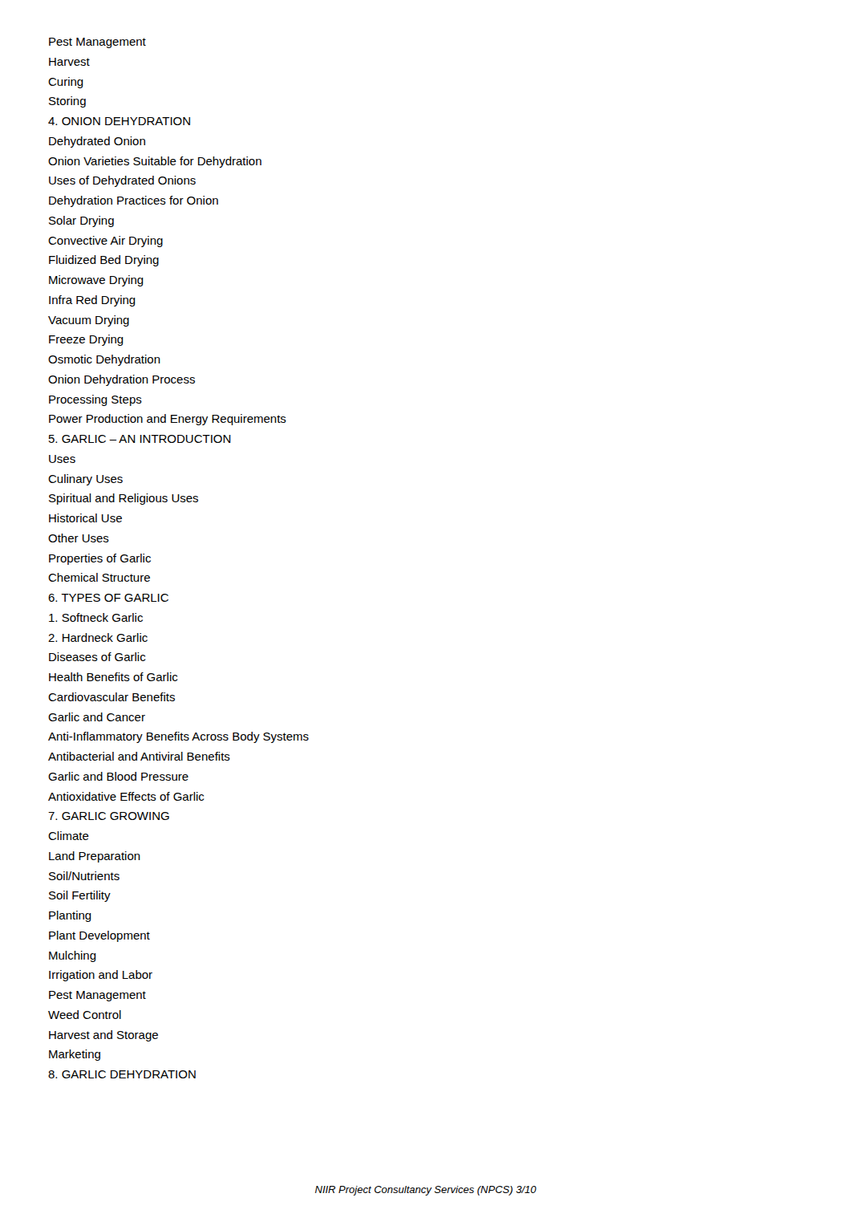Pest Management
Harvest
Curing
Storing
4. ONION DEHYDRATION
Dehydrated Onion
Onion Varieties Suitable for Dehydration
Uses of Dehydrated Onions
Dehydration Practices for Onion
Solar Drying
Convective Air Drying
Fluidized Bed Drying
Microwave Drying
Infra Red Drying
Vacuum Drying
Freeze Drying
Osmotic Dehydration
Onion Dehydration Process
Processing Steps
Power Production and Energy Requirements
5. GARLIC – AN INTRODUCTION
Uses
Culinary Uses
Spiritual and Religious Uses
Historical Use
Other Uses
Properties of Garlic
Chemical Structure
6. TYPES OF GARLIC
1. Softneck Garlic
2. Hardneck Garlic
Diseases of Garlic
Health Benefits of Garlic
Cardiovascular Benefits
Garlic and Cancer
Anti-Inflammatory Benefits Across Body Systems
Antibacterial and Antiviral Benefits
Garlic and Blood Pressure
Antioxidative Effects of Garlic
7. GARLIC GROWING
Climate
Land Preparation
Soil/Nutrients
Soil Fertility
Planting
Plant Development
Mulching
Irrigation and Labor
Pest Management
Weed Control
Harvest and Storage
Marketing
8. GARLIC DEHYDRATION
NIIR Project Consultancy Services (NPCS) 3/10